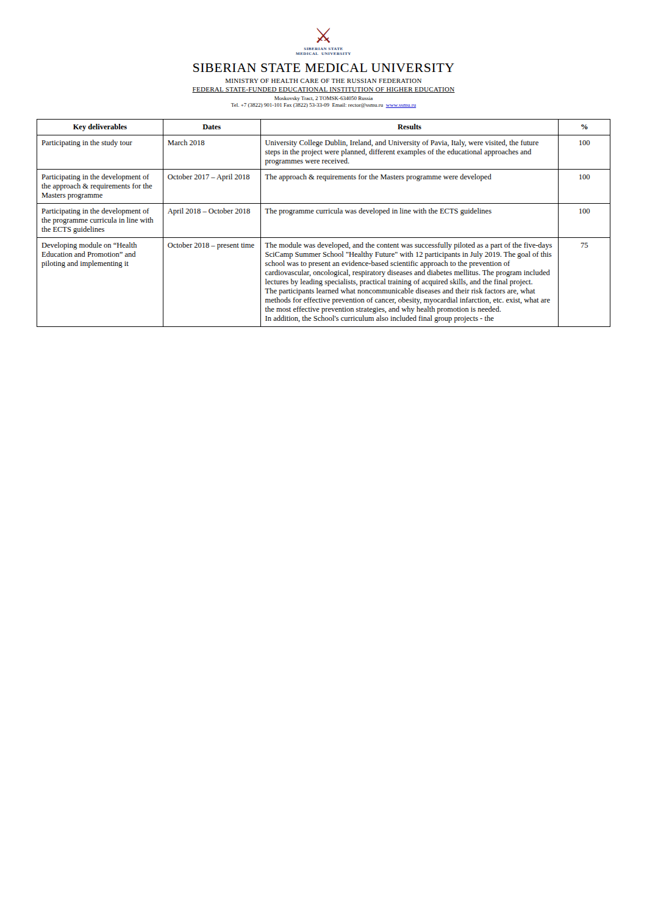⚔
SIBERIAN STATE
MEDICAL UNIVERSITY
SIBERIAN STATE MEDICAL UNIVERSITY
MINISTRY OF HEALTH CARE OF THE RUSSIAN FEDERATION
FEDERAL STATE-FUNDED EDUCATIONAL INSTITUTION OF HIGHER EDUCATION
Moskovsky Tract, 2 TOMSK-634050 Russia
Tel. +7 (3822) 901-101 Fax (3822) 53-33-09 Email: rector@ssmu.ru www.ssmu.ru
| Key deliverables | Dates | Results | % |
| --- | --- | --- | --- |
| Participating in the study tour | March 2018 | University College Dublin, Ireland, and University of Pavia, Italy, were visited, the future steps in the project were planned, different examples of the educational approaches and programmes were received. | 100 |
| Participating in the development of the approach & requirements for the Masters programme | October 2017 – April 2018 | The approach & requirements for the Masters programme were developed | 100 |
| Participating in the development of the programme curricula in line with the ECTS guidelines | April 2018 – October 2018 | The programme curricula was developed in line with the ECTS guidelines | 100 |
| Developing module on “Health Education and Promotion” and piloting and implementing it | October 2018 – present time | The module was developed, and the content was successfully piloted as a part of the five-days SciCamp Summer School "Healthy Future" with 12 participants in July 2019. The goal of this school was to present an evidence-based scientific approach to the prevention of cardiovascular, oncological, respiratory diseases and diabetes mellitus. The program included lectures by leading specialists, practical training of acquired skills, and the final project. The participants learned what noncommunicable diseases and their risk factors are, what methods for effective prevention of cancer, obesity, myocardial infarction, etc. exist, what are the most effective prevention strategies, and why health promotion is needed. In addition, the School's curriculum also included final group projects - the | 75 |